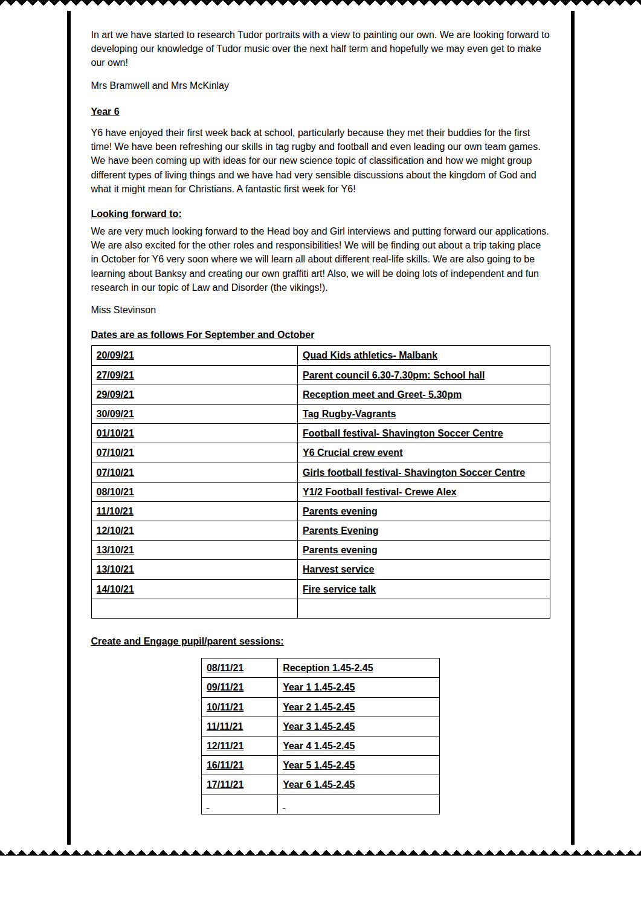In art we have started to research Tudor portraits with a view to painting our own. We are looking forward to developing our knowledge of Tudor music over the next half term and hopefully we may even get to make our own!
Mrs Bramwell and Mrs McKinlay
Year 6
Y6 have enjoyed their first week back at school, particularly because they met their buddies for the first time! We have been refreshing our skills in tag rugby and football and even leading our own team games. We have been coming up with ideas for our new science topic of classification and how we might group different types of living things and we have had very sensible discussions about the kingdom of God and what it might mean for Christians. A fantastic first week for Y6!
Looking forward to:
We are very much looking forward to the Head boy and Girl interviews and putting forward our applications. We are also excited for the other roles and responsibilities! We will be finding out about a trip taking place in October for Y6 very soon where we will learn all about different real-life skills. We are also going to be learning about Banksy and creating our own graffiti art! Also, we will be doing lots of independent and fun research in our topic of Law and Disorder (the vikings!).
Miss Stevinson
Dates are as follows For September and October
| 20/09/21 | Quad Kids athletics- Malbank |
| 27/09/21 | Parent council 6.30-7.30pm: School hall |
| 29/09/21 | Reception meet and Greet- 5.30pm |
| 30/09/21 | Tag Rugby-Vagrants |
| 01/10/21 | Football festival- Shavington Soccer Centre |
| 07/10/21 | Y6 Crucial crew event |
| 07/10/21 | Girls football festival- Shavington Soccer Centre |
| 08/10/21 | Y1/2 Football festival- Crewe Alex |
| 11/10/21 | Parents evening |
| 12/10/21 | Parents Evening |
| 13/10/21 | Parents evening |
| 13/10/21 | Harvest service |
| 14/10/21 | Fire service talk |
Create and Engage pupil/parent sessions:
| 08/11/21 | Reception 1.45-2.45 |
| 09/11/21 | Year 1 1.45-2.45 |
| 10/11/21 | Year 2 1.45-2.45 |
| 11/11/21 | Year 3 1.45-2.45 |
| 12/11/21 | Year 4 1.45-2.45 |
| 16/11/21 | Year 5 1.45-2.45 |
| 17/11/21 | Year 6 1.45-2.45 |